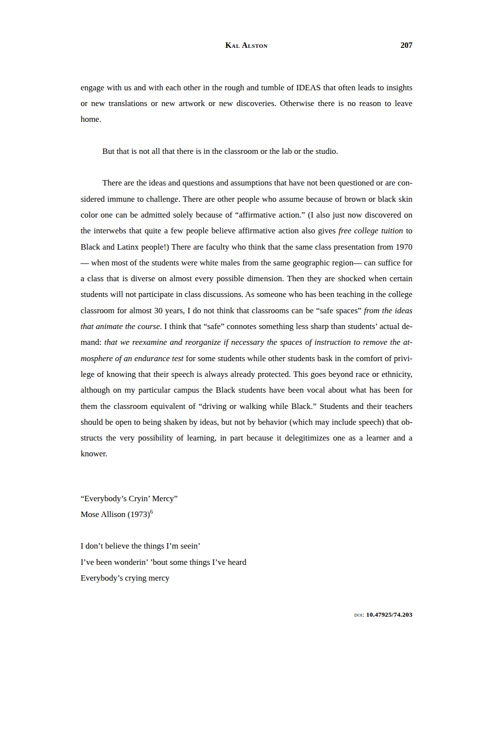Kal Alston 207
engage with us and with each other in the rough and tumble of IDEAS that often leads to insights or new translations or new artwork or new discoveries. Otherwise there is no reason to leave home.
But that is not all that there is in the classroom or the lab or the studio.
There are the ideas and questions and assumptions that have not been questioned or are considered immune to challenge. There are other people who assume because of brown or black skin color one can be admitted solely because of “affirmative action.” (I also just now discovered on the interwebs that quite a few people believe affirmative action also gives free college tuition to Black and Latinx people!) There are faculty who think that the same class presentation from 1970— when most of the students were white males from the same geographic region— can suffice for a class that is diverse on almost every possible dimension. Then they are shocked when certain students will not participate in class discussions. As someone who has been teaching in the college classroom for almost 30 years, I do not think that classrooms can be “safe spaces” from the ideas that animate the course. I think that “safe” connotes something less sharp than students’ actual demand: that we reexamine and reorganize if necessary the spaces of instruction to remove the atmosphere of an endurance test for some students while other students bask in the comfort of privilege of knowing that their speech is always already protected. This goes beyond race or ethnicity, although on my particular campus the Black students have been vocal about what has been for them the classroom equivalent of “driving or walking while Black.” Students and their teachers should be open to being shaken by ideas, but not by behavior (which may include speech) that obstructs the very possibility of learning, in part because it delegitimizes one as a learner and a knower.
“Everybody’s Cryin’ Mercy”
Mose Allison (1973)6
I don’t believe the things I’m seein’
I’ve been wonderin’ ’bout some things I’ve heard
Everybody’s crying mercy
doi: 10.47925/74.203